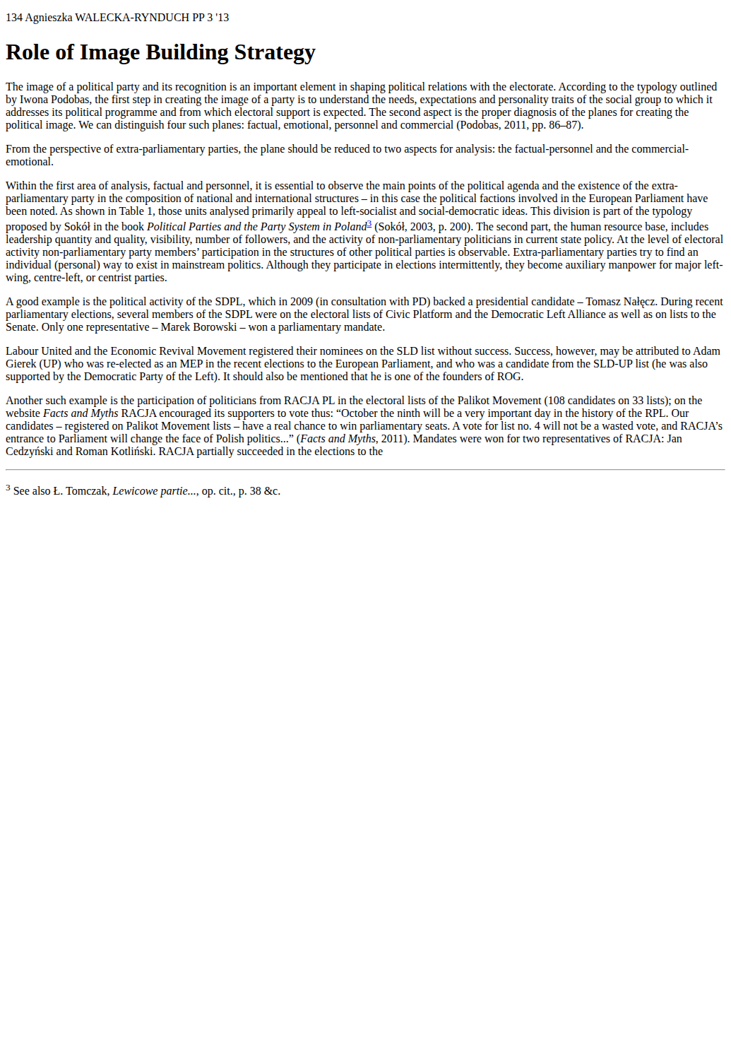134 Agnieszka WALECKA-RYNDUCH PP 3 '13
Role of Image Building Strategy
The image of a political party and its recognition is an important element in shaping political relations with the electorate. According to the typology outlined by Iwona Podobas, the first step in creating the image of a party is to understand the needs, expectations and personality traits of the social group to which it addresses its political programme and from which electoral support is expected. The second aspect is the proper diagnosis of the planes for creating the political image. We can distinguish four such planes: factual, emotional, personnel and commercial (Podobas, 2011, pp. 86–87).
From the perspective of extra-parliamentary parties, the plane should be reduced to two aspects for analysis: the factual-personnel and the commercial-emotional.
Within the first area of analysis, factual and personnel, it is essential to observe the main points of the political agenda and the existence of the extra-parliamentary party in the composition of national and international structures – in this case the political factions involved in the European Parliament have been noted. As shown in Table 1, those units analysed primarily appeal to left-socialist and social-democratic ideas. This division is part of the typology proposed by Sokół in the book Political Parties and the Party System in Poland3 (Sokół, 2003, p. 200). The second part, the human resource base, includes leadership quantity and quality, visibility, number of followers, and the activity of non-parliamentary politicians in current state policy. At the level of electoral activity non-parliamentary party members’ participation in the structures of other political parties is observable. Extra-parliamentary parties try to find an individual (personal) way to exist in mainstream politics. Although they participate in elections intermittently, they become auxiliary manpower for major left-wing, centre-left, or centrist parties.
A good example is the political activity of the SDPL, which in 2009 (in consultation with PD) backed a presidential candidate – Tomasz Nałęcz. During recent parliamentary elections, several members of the SDPL were on the electoral lists of Civic Platform and the Democratic Left Alliance as well as on lists to the Senate. Only one representative – Marek Borowski – won a parliamentary mandate.
Labour United and the Economic Revival Movement registered their nominees on the SLD list without success. Success, however, may be attributed to Adam Gierek (UP) who was re-elected as an MEP in the recent elections to the European Parliament, and who was a candidate from the SLD-UP list (he was also supported by the Democratic Party of the Left). It should also be mentioned that he is one of the founders of ROG.
Another such example is the participation of politicians from RACJA PL in the electoral lists of the Palikot Movement (108 candidates on 33 lists); on the website Facts and Myths RACJA encouraged its supporters to vote thus: “October the ninth will be a very important day in the history of the RPL. Our candidates – registered on Palikot Movement lists – have a real chance to win parliamentary seats. A vote for list no. 4 will not be a wasted vote, and RACJA’s entrance to Parliament will change the face of Polish politics...” (Facts and Myths, 2011). Mandates were won for two representatives of RACJA: Jan Cedzyński and Roman Kotliński. RACJA partially succeeded in the elections to the
3 See also Ł. Tomczak, Lewicowe partie..., op. cit., p. 38 &c.